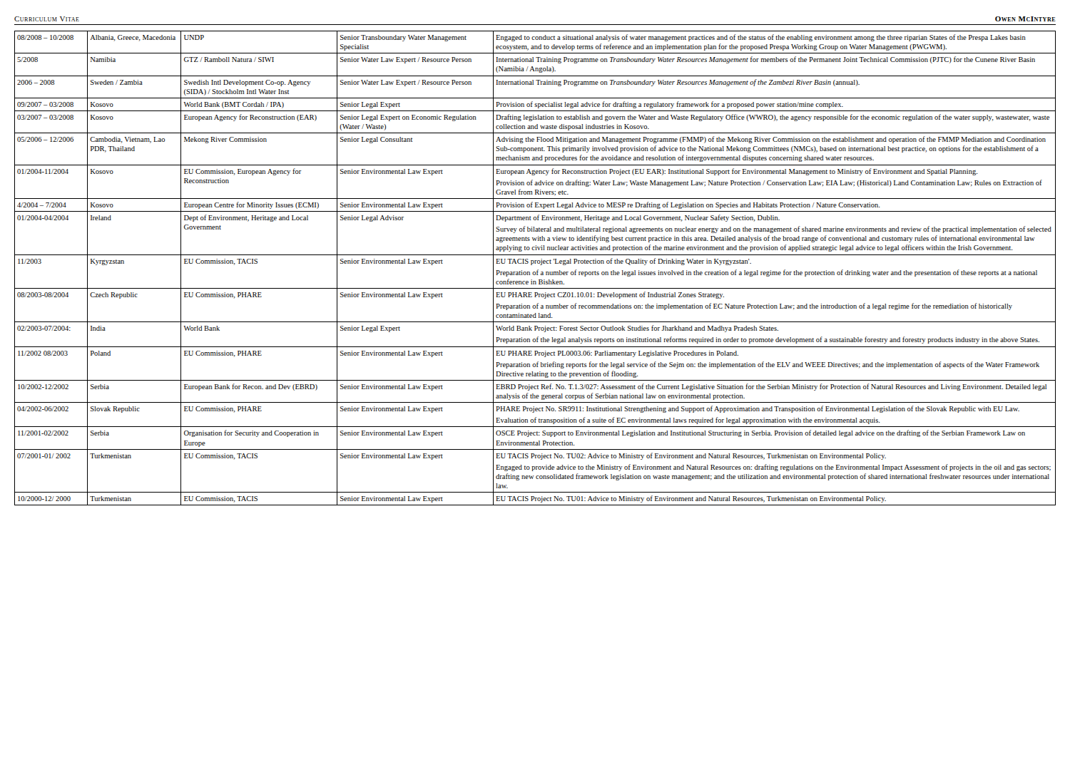Curriculum Vitae
Owen McIntyre
| 08/2008 – 10/2008 | Albania, Greece, Macedonia | UNDP | Senior Transboundary Water Management Specialist | Engaged to conduct a situational analysis of water management practices and of the status of the enabling environment among the three riparian States of the Prespa Lakes basin ecosystem, and to develop terms of reference and an implementation plan for the proposed Prespa Working Group on Water Management (PWGWM). |
| 5/2008 | Namibia | GTZ / Ramboll Natura / SIWI | Senior Water Law Expert / Resource Person | International Training Programme on Transboundary Water Resources Management for members of the Permanent Joint Technical Commission (PJTC) for the Cunene River Basin (Namibia / Angola). |
| 2006 – 2008 | Sweden / Zambia | Swedish Intl Development Co-op. Agency (SIDA) / Stockholm Intl Water Inst | Senior Water Law Expert / Resource Person | International Training Programme on Transboundary Water Resources Management of the Zambezi River Basin (annual). |
| 09/2007 – 03/2008 | Kosovo | World Bank (BMT Cordah / IPA) | Senior Legal Expert | Provision of specialist legal advice for drafting a regulatory framework for a proposed power station/mine complex. |
| 03/2007 – 03/2008 | Kosovo | European Agency for Reconstruction (EAR) | Senior Legal Expert on Economic Regulation (Water / Waste) | Drafting legislation to establish and govern the Water and Waste Regulatory Office (WWRO), the agency responsible for the economic regulation of the water supply, wastewater, waste collection and waste disposal industries in Kosovo. |
| 05/2006 – 12/2006 | Cambodia, Vietnam, Lao PDR, Thailand | Mekong River Commission | Senior Legal Consultant | Advising the Flood Mitigation and Management Programme (FMMP) of the Mekong River Commission on the establishment and operation of the FMMP Mediation and Coordination Sub-component. This primarily involved provision of advice to the National Mekong Committees (NMCs), based on international best practice, on options for the establishment of a mechanism and procedures for the avoidance and resolution of intergovernmental disputes concerning shared water resources. |
| 01/2004-11/2004 | Kosovo | EU Commission, European Agency for Reconstruction | Senior Environmental Law Expert | European Agency for Reconstruction Project (EU EAR): Institutional Support for Environmental Management to Ministry of Environment and Spatial Planning. Provision of advice on drafting: Water Law; Waste Management Law; Nature Protection / Conservation Law; EIA Law; (Historical) Land Contamination Law; Rules on Extraction of Gravel from Rivers; etc. |
| 4/2004 – 7/2004 | Kosovo | European Centre for Minority Issues (ECMI) | Senior Environmental Law Expert | Provision of Expert Legal Advice to MESP re Drafting of Legislation on Species and Habitats Protection / Nature Conservation. |
| 01/2004-04/2004 | Ireland | Dept of Environment, Heritage and Local Government | Senior Legal Advisor | Department of Environment, Heritage and Local Government, Nuclear Safety Section, Dublin. Survey of bilateral and multilateral regional agreements on nuclear energy and on the management of shared marine environments and review of the practical implementation of selected agreements with a view to identifying best current practice in this area. Detailed analysis of the broad range of conventional and customary rules of international environmental law applying to civil nuclear activities and protection of the marine environment and the provision of applied strategic legal advice to legal officers within the Irish Government. |
| 11/2003 | Kyrgyzstan | EU Commission, TACIS | Senior Environmental Law Expert | EU TACIS project 'Legal Protection of the Quality of Drinking Water in Kyrgyzstan'. Preparation of a number of reports on the legal issues involved in the creation of a legal regime for the protection of drinking water and the presentation of these reports at a national conference in Bishken. |
| 08/2003-08/2004 | Czech Republic | EU Commission, PHARE | Senior Environmental Law Expert | EU PHARE Project CZ01.10.01: Development of Industrial Zones Strategy. Preparation of a number of recommendations on: the implementation of EC Nature Protection Law; and the introduction of a legal regime for the remediation of historically contaminated land. |
| 02/2003-07/2004: | India | World Bank | Senior Legal Expert | World Bank Project: Forest Sector Outlook Studies for Jharkhand and Madhya Pradesh States. Preparation of the legal analysis reports on institutional reforms required in order to promote development of a sustainable forestry and forestry products industry in the above States. |
| 11/2002 08/2003 | Poland | EU Commission, PHARE | Senior Environmental Law Expert | EU PHARE Project PL0003.06: Parliamentary Legislative Procedures in Poland. Preparation of briefing reports for the legal service of the Sejm on: the implementation of the ELV and WEEE Directives; and the implementation of aspects of the Water Framework Directive relating to the prevention of flooding. |
| 10/2002-12/2002 | Serbia | European Bank for Recon. and Dev (EBRD) | Senior Environmental Law Expert | EBRD Project Ref. No. T.1.3/027: Assessment of the Current Legislative Situation for the Serbian Ministry for Protection of Natural Resources and Living Environment. Detailed legal analysis of the general corpus of Serbian national law on environmental protection. |
| 04/2002-06/2002 | Slovak Republic | EU Commission, PHARE | Senior Environmental Law Expert | PHARE Project No. SR9911: Institutional Strengthening and Support of Approximation and Transposition of Environmental Legislation of the Slovak Republic with EU Law. Evaluation of transposition of a suite of EC environmental laws required for legal approximation with the environmental acquis. |
| 11/2001-02/2002 | Serbia | Organisation for Security and Cooperation in Europe | Senior Environmental Law Expert | OSCE Project: Support to Environmental Legislation and Institutional Structuring in Serbia. Provision of detailed legal advice on the drafting of the Serbian Framework Law on Environmental Protection. |
| 07/2001-01/ 2002 | Turkmenistan | EU Commission, TACIS | Senior Environmental Law Expert | EU TACIS Project No. TU02: Advice to Ministry of Environment and Natural Resources, Turkmenistan on Environmental Policy. Engaged to provide advice to the Ministry of Environment and Natural Resources on: drafting regulations on the Environmental Impact Assessment of projects in the oil and gas sectors; drafting new consolidated framework legislation on waste management; and the utilization and environmental protection of shared international freshwater resources under international law. |
| 10/2000-12/ 2000 | Turkmenistan | EU Commission, TACIS | Senior Environmental Law Expert | EU TACIS Project No. TU01: Advice to Ministry of Environment and Natural Resources, Turkmenistan on Environmental Policy. |